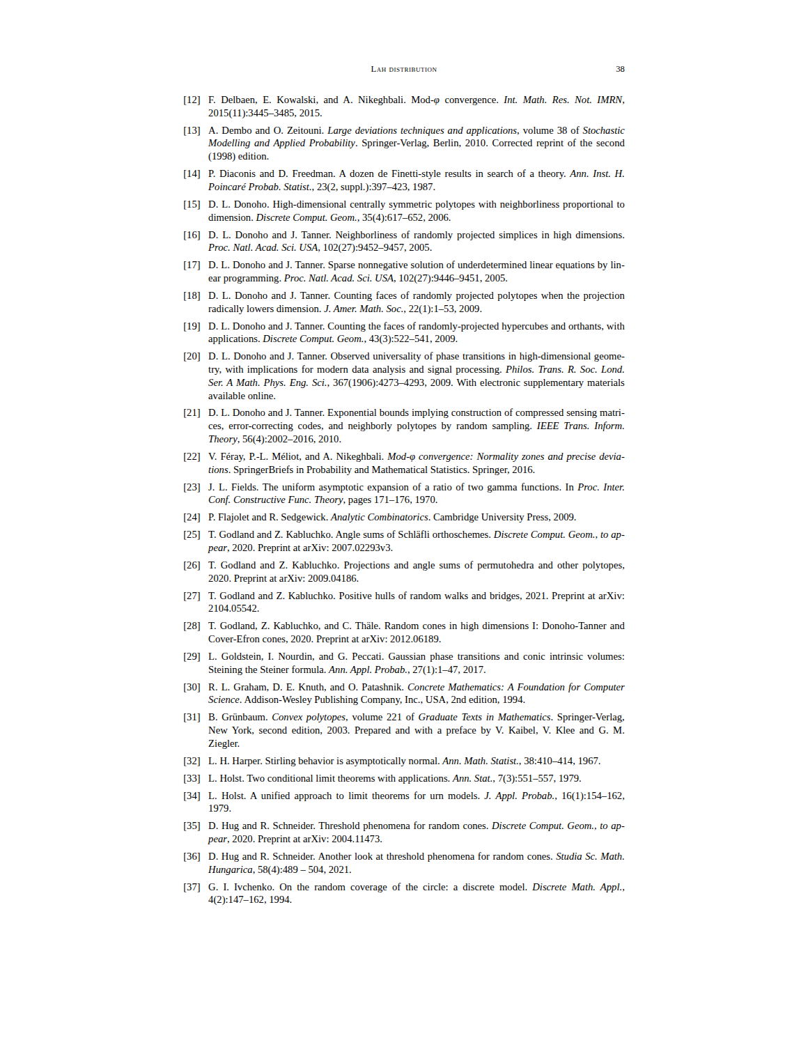Lah distribution 38
[12] F. Delbaen, E. Kowalski, and A. Nikeghbali. Mod-φ convergence. Int. Math. Res. Not. IMRN, 2015(11):3445–3485, 2015.
[13] A. Dembo and O. Zeitouni. Large deviations techniques and applications, volume 38 of Stochastic Modelling and Applied Probability. Springer-Verlag, Berlin, 2010. Corrected reprint of the second (1998) edition.
[14] P. Diaconis and D. Freedman. A dozen de Finetti-style results in search of a theory. Ann. Inst. H. Poincaré Probab. Statist., 23(2, suppl.):397–423, 1987.
[15] D. L. Donoho. High-dimensional centrally symmetric polytopes with neighborliness proportional to dimension. Discrete Comput. Geom., 35(4):617–652, 2006.
[16] D. L. Donoho and J. Tanner. Neighborliness of randomly projected simplices in high dimensions. Proc. Natl. Acad. Sci. USA, 102(27):9452–9457, 2005.
[17] D. L. Donoho and J. Tanner. Sparse nonnegative solution of underdetermined linear equations by linear programming. Proc. Natl. Acad. Sci. USA, 102(27):9446–9451, 2005.
[18] D. L. Donoho and J. Tanner. Counting faces of randomly projected polytopes when the projection radically lowers dimension. J. Amer. Math. Soc., 22(1):1–53, 2009.
[19] D. L. Donoho and J. Tanner. Counting the faces of randomly-projected hypercubes and orthants, with applications. Discrete Comput. Geom., 43(3):522–541, 2009.
[20] D. L. Donoho and J. Tanner. Observed universality of phase transitions in high-dimensional geometry, with implications for modern data analysis and signal processing. Philos. Trans. R. Soc. Lond. Ser. A Math. Phys. Eng. Sci., 367(1906):4273–4293, 2009. With electronic supplementary materials available online.
[21] D. L. Donoho and J. Tanner. Exponential bounds implying construction of compressed sensing matrices, error-correcting codes, and neighborly polytopes by random sampling. IEEE Trans. Inform. Theory, 56(4):2002–2016, 2010.
[22] V. Féray, P.-L. Méliot, and A. Nikeghbali. Mod-φ convergence: Normality zones and precise deviations. SpringerBriefs in Probability and Mathematical Statistics. Springer, 2016.
[23] J. L. Fields. The uniform asymptotic expansion of a ratio of two gamma functions. In Proc. Inter. Conf. Constructive Func. Theory, pages 171–176, 1970.
[24] P. Flajolet and R. Sedgewick. Analytic Combinatorics. Cambridge University Press, 2009.
[25] T. Godland and Z. Kabluchko. Angle sums of Schläfli orthoschemes. Discrete Comput. Geom., to appear, 2020. Preprint at arXiv: 2007.02293v3.
[26] T. Godland and Z. Kabluchko. Projections and angle sums of permutohedra and other polytopes, 2020. Preprint at arXiv: 2009.04186.
[27] T. Godland and Z. Kabluchko. Positive hulls of random walks and bridges, 2021. Preprint at arXiv: 2104.05542.
[28] T. Godland, Z. Kabluchko, and C. Thäle. Random cones in high dimensions I: Donoho-Tanner and Cover-Efron cones, 2020. Preprint at arXiv: 2012.06189.
[29] L. Goldstein, I. Nourdin, and G. Peccati. Gaussian phase transitions and conic intrinsic volumes: Steining the Steiner formula. Ann. Appl. Probab., 27(1):1–47, 2017.
[30] R. L. Graham, D. E. Knuth, and O. Patashnik. Concrete Mathematics: A Foundation for Computer Science. Addison-Wesley Publishing Company, Inc., USA, 2nd edition, 1994.
[31] B. Grünbaum. Convex polytopes, volume 221 of Graduate Texts in Mathematics. Springer-Verlag, New York, second edition, 2003. Prepared and with a preface by V. Kaibel, V. Klee and G. M. Ziegler.
[32] L. H. Harper. Stirling behavior is asymptotically normal. Ann. Math. Statist., 38:410–414, 1967.
[33] L. Holst. Two conditional limit theorems with applications. Ann. Stat., 7(3):551–557, 1979.
[34] L. Holst. A unified approach to limit theorems for urn models. J. Appl. Probab., 16(1):154–162, 1979.
[35] D. Hug and R. Schneider. Threshold phenomena for random cones. Discrete Comput. Geom., to appear, 2020. Preprint at arXiv: 2004.11473.
[36] D. Hug and R. Schneider. Another look at threshold phenomena for random cones. Studia Sc. Math. Hungarica, 58(4):489 – 504, 2021.
[37] G. I. Ivchenko. On the random coverage of the circle: a discrete model. Discrete Math. Appl., 4(2):147–162, 1994.